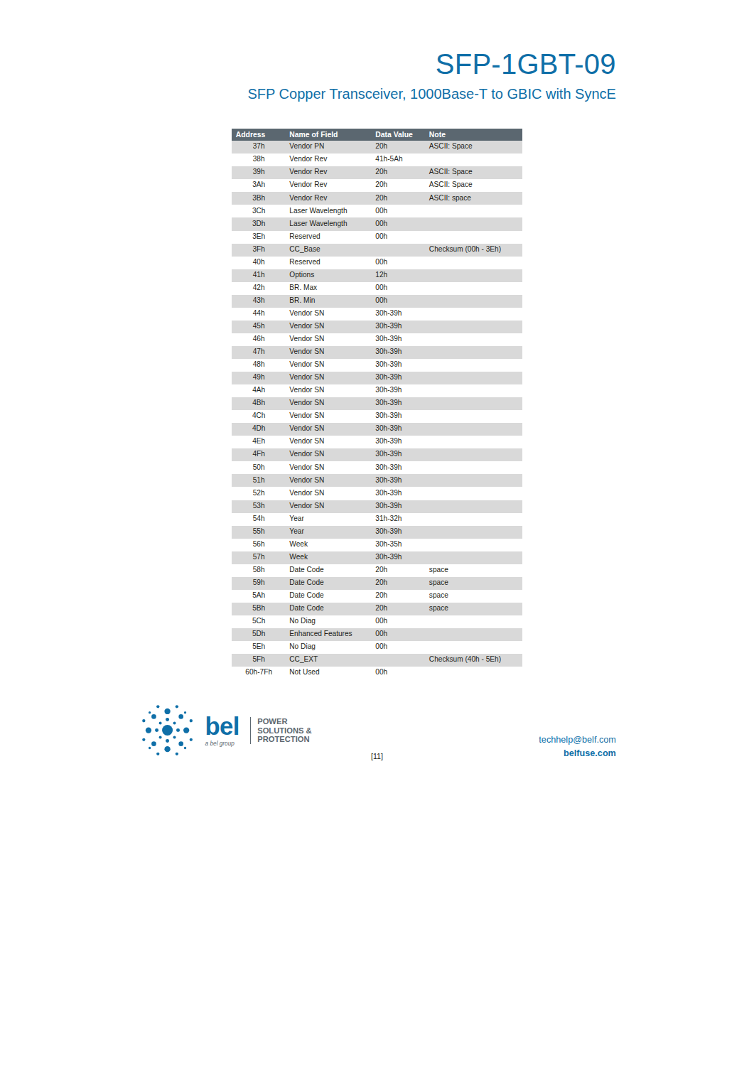SFP-1GBT-09
SFP Copper Transceiver, 1000Base-T to GBIC with SyncE
| Address | Name of Field | Data Value | Note |
| --- | --- | --- | --- |
| 37h | Vendor PN | 20h | ASCII: Space |
| 38h | Vendor Rev | 41h-5Ah | |
| 39h | Vendor Rev | 20h | ASCII: Space |
| 3Ah | Vendor Rev | 20h | ASCII: Space |
| 3Bh | Vendor Rev | 20h | ASCII: space |
| 3Ch | Laser Wavelength | 00h | |
| 3Dh | Laser Wavelength | 00h | |
| 3Eh | Reserved | 00h | |
| 3Fh | CC_Base | | Checksum (00h - 3Eh) |
| 40h | Reserved | 00h | |
| 41h | Options | 12h | |
| 42h | BR. Max | 00h | |
| 43h | BR. Min | 00h | |
| 44h | Vendor SN | 30h-39h | |
| 45h | Vendor SN | 30h-39h | |
| 46h | Vendor SN | 30h-39h | |
| 47h | Vendor SN | 30h-39h | |
| 48h | Vendor SN | 30h-39h | |
| 49h | Vendor SN | 30h-39h | |
| 4Ah | Vendor SN | 30h-39h | |
| 4Bh | Vendor SN | 30h-39h | |
| 4Ch | Vendor SN | 30h-39h | |
| 4Dh | Vendor SN | 30h-39h | |
| 4Eh | Vendor SN | 30h-39h | |
| 4Fh | Vendor SN | 30h-39h | |
| 50h | Vendor SN | 30h-39h | |
| 51h | Vendor SN | 30h-39h | |
| 52h | Vendor SN | 30h-39h | |
| 53h | Vendor SN | 30h-39h | |
| 54h | Year | 31h-32h | |
| 55h | Year | 30h-39h | |
| 56h | Week | 30h-35h | |
| 57h | Week | 30h-39h | |
| 58h | Date Code | 20h | space |
| 59h | Date Code | 20h | space |
| 5Ah | Date Code | 20h | space |
| 5Bh | Date Code | 20h | space |
| 5Ch | No Diag | 00h | |
| 5Dh | Enhanced Features | 00h | |
| 5Eh | No Diag | 00h | |
| 5Fh | CC_EXT | | Checksum (40h - 5Eh) |
| 60h-7Fh | Not Used | 00h | |
bel
a bel group
POWER
SOLUTIONS &
PROTECTION
techhelp@belf.com
belfuse.com
[11]